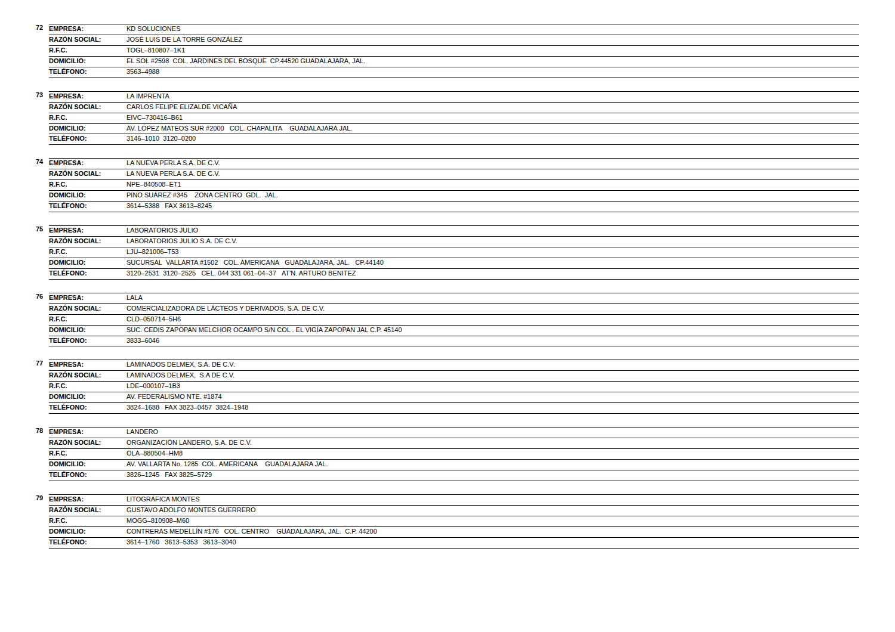72
| EMPRESA: | KD SOLUCIONES |
| RAZÓN SOCIAL: | JOSÉ LUIS DE LA TORRE GONZÁLEZ |
| R.F.C. | TOGL–810807–1K1 |
| DOMICILIO: | EL SOL #2598 COL. JARDINES DEL BOSQUE CP.44520 GUADALAJARA, JAL. |
| TELÉFONO: | 3563–4988 |
73
| EMPRESA: | LA IMPRENTA |
| RAZÓN SOCIAL: | CARLOS FELIPE ELIZALDE VICAÑA |
| R.F.C. | EIVC–730416–B61 |
| DOMICILIO: | AV. LÓPEZ MATEOS SUR #2000 COL. CHAPALITA GUADALAJARA JAL. |
| TELÉFONO: | 3146–1010 3120–0200 |
74
| EMPRESA: | LA NUEVA PERLA S.A. DE C.V. |
| RAZÓN SOCIAL: | LA NUEVA PERLA S.A. DE C.V. |
| R.F.C. | NPE–840508–ET1 |
| DOMICILIO: | PINO SUÁREZ #345 ZONA CENTRO GDL. JAL. |
| TELÉFONO: | 3614–5388 FAX 3613–8245 |
75
| EMPRESA: | LABORATORIOS JULIO |
| RAZÓN SOCIAL: | LABORATORIOS JULIO S.A. DE C.V. |
| R.F.C. | LJU–821006–T53 |
| DOMICILIO: | SUCURSAL VALLARTA #1502 COL. AMERICANA GUADALAJARA, JAL. CP.44140 |
| TELÉFONO: | 3120–2531 3120–2525 CEL. 044 331 061–04–37 AT'N. ARTURO BENITEZ |
76
| EMPRESA: | LALA |
| RAZÓN SOCIAL: | COMERCIALIZADORA DE LÁCTEOS Y DERIVADOS, S.A. DE C.V. |
| R.F.C. | CLD–050714–5H6 |
| DOMICILIO: | SUC. CEDIS ZAPOPAN MELCHOR OCAMPO S/N COL . EL VIGÍA ZAPOPAN JAL C.P. 45140 |
| TELÉFONO: | 3833–6046 |
77
| EMPRESA: | LAMINADOS DELMEX, S.A. DE C.V. |
| RAZÓN SOCIAL: | LAMINADOS DELMEX, S.A DE C.V. |
| R.F.C. | LDE–000107–1B3 |
| DOMICILIO: | AV. FEDERALISMO NTE. #1874 |
| TELÉFONO: | 3824–1688 FAX 3823–0457 3824–1948 |
78
| EMPRESA: | LANDERO |
| RAZÓN SOCIAL: | ORGANIZACIÓN LANDERO, S.A. DE C.V. |
| R.F.C. | OLA–880504–HM8 |
| DOMICILIO: | AV. VALLARTA No. 1285 COL. AMERICANA GUADALAJARA JAL. |
| TELÉFONO: | 3826–1245 FAX 3825–5729 |
79
| EMPRESA: | LITOGRÁFICA MONTES |
| RAZÓN SOCIAL: | GUSTAVO ADOLFO MONTES GUERRERO |
| R.F.C. | MOGG–810908–M60 |
| DOMICILIO: | CONTRERAS MEDELLÍN #176 COL. CENTRO GUADALAJARA, JAL. C.P. 44200 |
| TELÉFONO: | 3614–1760 3613–5353 3613–3040 |